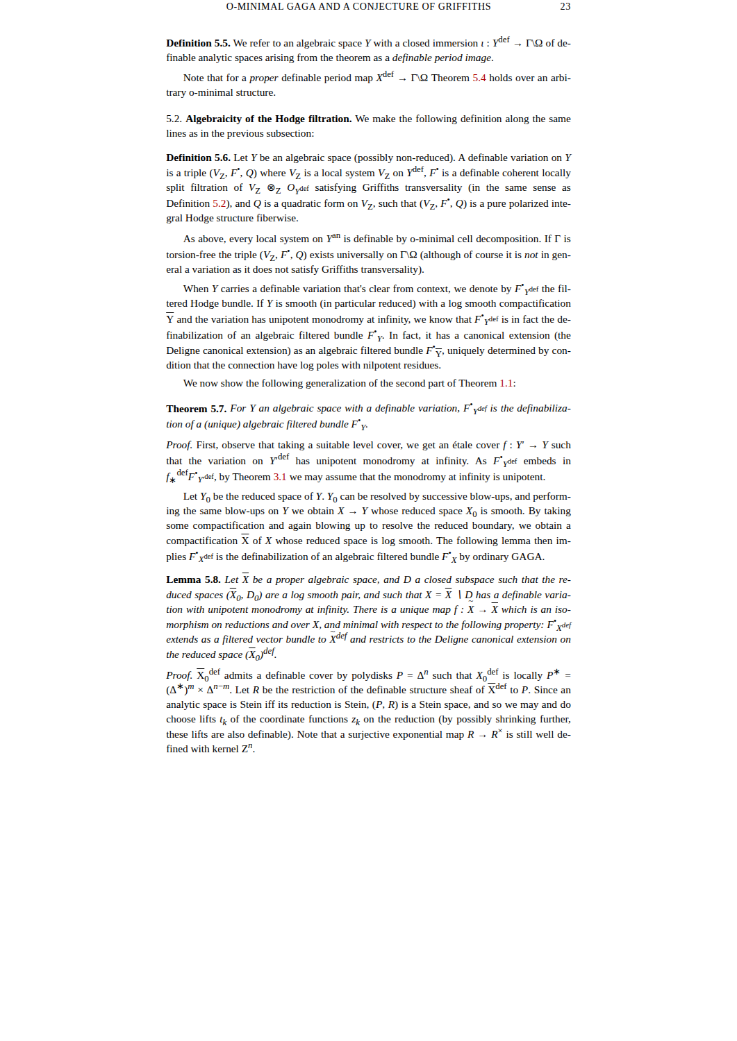O-MINIMAL GAGA AND A CONJECTURE OF GRIFFITHS 23
Definition 5.5. We refer to an algebraic space Y with a closed immersion ι : Ydef → Γ\Ω of definable analytic spaces arising from the theorem as a definable period image.
Note that for a proper definable period map Xdef → Γ\Ω Theorem 5.4 holds over an arbitrary o-minimal structure.
5.2. Algebraicity of the Hodge filtration. We make the following definition along the same lines as in the previous subsection:
Definition 5.6. Let Y be an algebraic space (possibly non-reduced). A definable variation on Y is a triple (VZ, F•, Q) where VZ is a local system VZ on Ydef, F• is a definable coherent locally split filtration of VZ ⊗Z OYdef satisfying Griffiths transversality (in the same sense as Definition 5.2), and Q is a quadratic form on VZ, such that (VZ, F•, Q) is a pure polarized integral Hodge structure fiberwise.
As above, every local system on Yan is definable by o-minimal cell decomposition. If Γ is torsion-free the triple (VZ, F•, Q) exists universally on Γ\Ω (although of course it is not in general a variation as it does not satisfy Griffiths transversality).
When Y carries a definable variation that's clear from context, we denote by F•Ydef the filtered Hodge bundle. If Y is smooth (in particular reduced) with a log smooth compactification Y and the variation has unipotent monodromy at infinity, we know that F•Ydef is in fact the definabilization of an algebraic filtered bundle F•Y. In fact, it has a canonical extension (the Deligne canonical extension) as an algebraic filtered bundle F•Y, uniquely determined by condition that the connection have log poles with nilpotent residues.
We now show the following generalization of the second part of Theorem 1.1:
Theorem 5.7. For Y an algebraic space with a definable variation, F•Ydef is the definabilization of a (unique) algebraic filtered bundle F•Y.
Proof. First, observe that taking a suitable level cover, we get an étale cover f : Y′ → Y such that the variation on Y′def has unipotent monodromy at infinity. As F•Ydef embeds in f∗defF•Y′def, by Theorem 3.1 we may assume that the monodromy at infinity is unipotent.
Let Y0 be the reduced space of Y. Y0 can be resolved by successive blow-ups, and performing the same blow-ups on Y we obtain X → Y whose reduced space X0 is smooth. By taking some compactification and again blowing up to resolve the reduced boundary, we obtain a compactification X of X whose reduced space is log smooth. The following lemma then implies F•Xdef is the definabilization of an algebraic filtered bundle F•X by ordinary GAGA.
Lemma 5.8. Let X be a proper algebraic space, and D a closed subspace such that the reduced spaces (X0, D0) are a log smooth pair, and such that X = X ∖ D has a definable variation with unipotent monodromy at infinity. There is a unique map f : ~X → X which is an isomorphism on reductions and over X, and minimal with respect to the following property: F•Xdef extends as a filtered vector bundle to ~Xdef and restricts to the Deligne canonical extension on the reduced space (X0)def.
Proof. X0def admits a definable cover by polydisks P = Δn such that X0def is locally P∗ = (Δ∗)m × Δn−m. Let R be the restriction of the definable structure sheaf of Xdef to P. Since an analytic space is Stein iff its reduction is Stein, (P, R) is a Stein space, and so we may and do choose lifts tk of the coordinate functions zk on the reduction (by possibly shrinking further, these lifts are also definable). Note that a surjective exponential map R → R× is still well defined with kernel Zn.